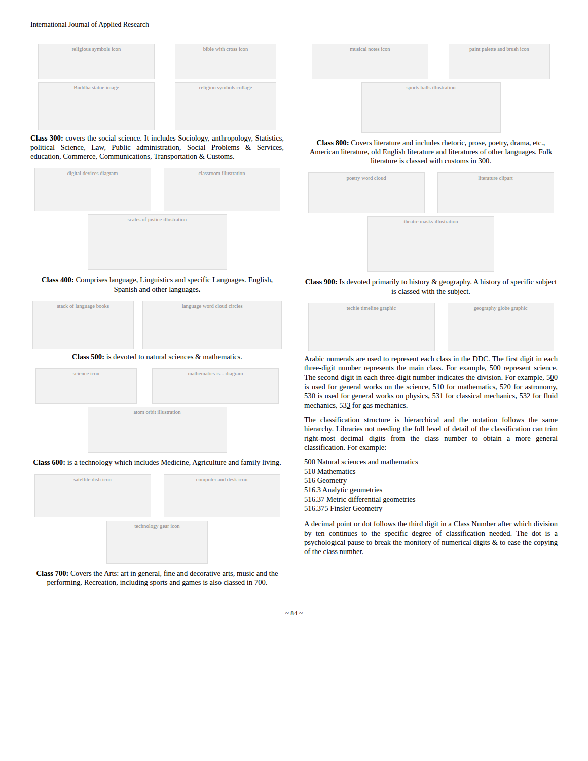International Journal of Applied Research
religious symbols icon bible with cross icon
Buddha statue image religion symbols collage
Class 300: covers the social science. It includes Sociology, anthropology, Statistics, political Science, Law, Public administration, Social Problems & Services, education, Commerce, Communications, Transportation & Customs.
digital devices diagram classroom illustration
scales of justice illustration
Class 400: Comprises language, Linguistics and specific Languages. English, Spanish and other languages.
stack of language books language word cloud circles
Class 500: is devoted to natural sciences & mathematics.
science icon mathematics is... diagram
atom orbit illustration
Class 600: is a technology which includes Medicine, Agriculture and family living.
satellite dish icon computer and desk icon
technology gear icon
Class 700: Covers the Arts: art in general, fine and decorative arts, music and the performing, Recreation, including sports and games is also classed in 700.
musical notes icon paint palette and brush icon
sports balls illustration
Class 800: Covers literature and includes rhetoric, prose, poetry, drama, etc., American literature, old English literature and literatures of other languages. Folk literature is classed with customs in 300.
poetry word cloud literature clipart
theatre masks illustration
Class 900: Is devoted primarily to history & geography. A history of specific subject is classed with the subject.
techie timeline graphic geography globe graphic
Arabic numerals are used to represent each class in the DDC. The first digit in each three-digit number represents the main class. For example, 500 represent science. The second digit in each three-digit number indicates the division. For example, 500 is used for general works on the science, 510 for mathematics, 520 for astronomy, 530 is used for general works on physics, 531 for classical mechanics, 532 for fluid mechanics, 533 for gas mechanics.
The classification structure is hierarchical and the notation follows the same hierarchy. Libraries not needing the full level of detail of the classification can trim right-most decimal digits from the class number to obtain a more general classification. For example:
500 Natural sciences and mathematics
510 Mathematics
516 Geometry
516.3 Analytic geometries
516.37 Metric differential geometries
516.375 Finsler Geometry
A decimal point or dot follows the third digit in a Class Number after which division by ten continues to the specific degree of classification needed. The dot is a psychological pause to break the monitory of numerical digits & to ease the copying of the class number.
~ 84 ~